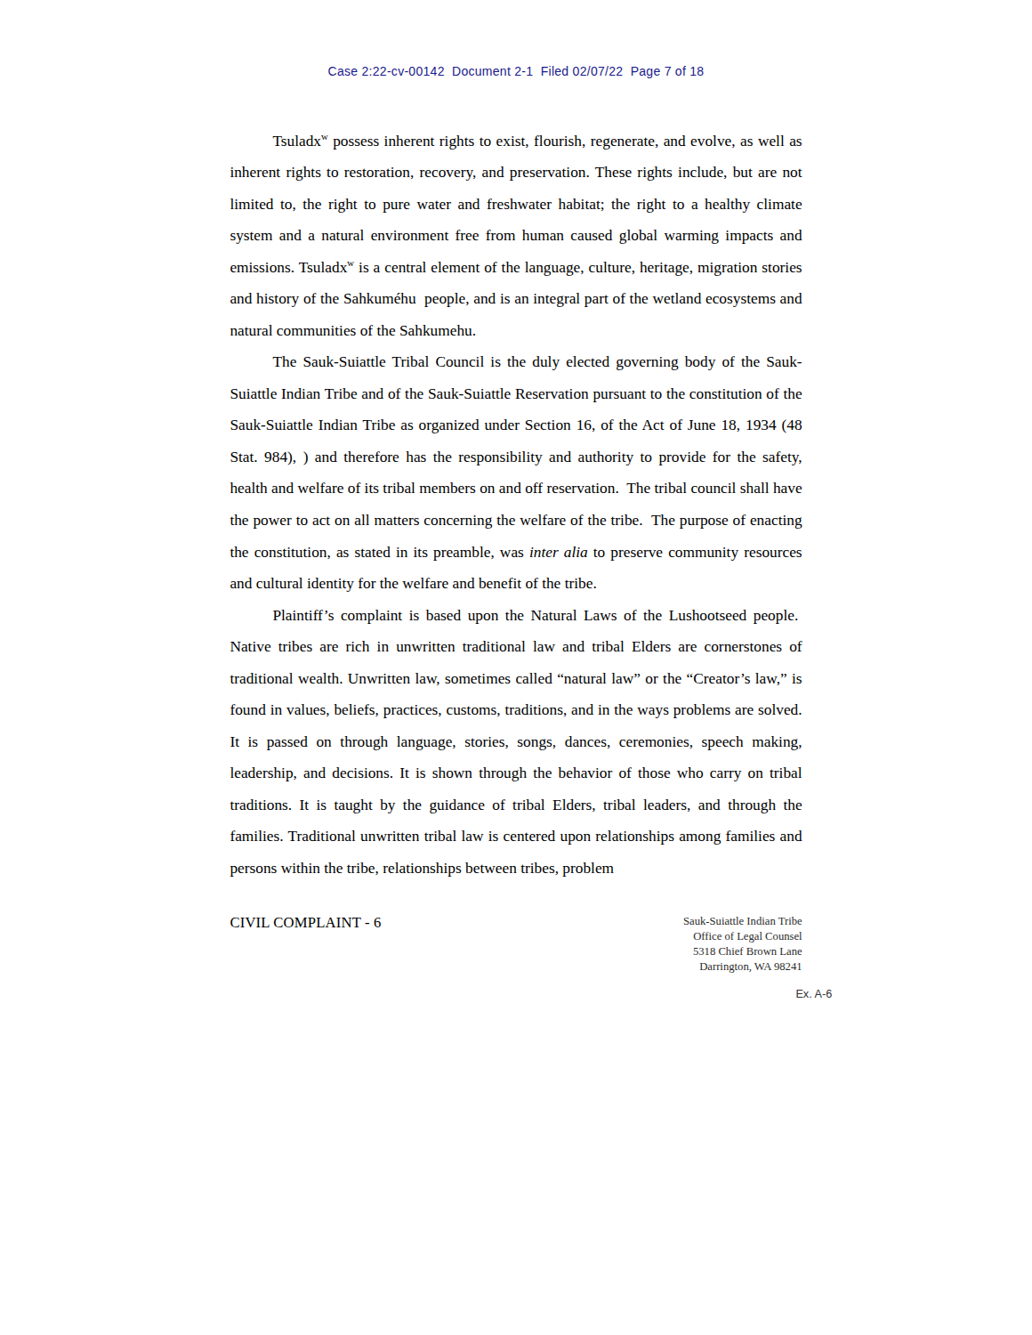Case 2:22-cv-00142 Document 2-1 Filed 02/07/22 Page 7 of 18
Tsuladxw possess inherent rights to exist, flourish, regenerate, and evolve, as well as inherent rights to restoration, recovery, and preservation. These rights include, but are not limited to, the right to pure water and freshwater habitat; the right to a healthy climate system and a natural environment free from human caused global warming impacts and emissions. Tsuladxw is a central element of the language, culture, heritage, migration stories and history of the Sahkuméhu people, and is an integral part of the wetland ecosystems and natural communities of the Sahkumehu.
The Sauk-Suiattle Tribal Council is the duly elected governing body of the Sauk-Suiattle Indian Tribe and of the Sauk-Suiattle Reservation pursuant to the constitution of the Sauk-Suiattle Indian Tribe as organized under Section 16, of the Act of June 18, 1934 (48 Stat. 984), ) and therefore has the responsibility and authority to provide for the safety, health and welfare of its tribal members on and off reservation. The tribal council shall have the power to act on all matters concerning the welfare of the tribe. The purpose of enacting the constitution, as stated in its preamble, was inter alia to preserve community resources and cultural identity for the welfare and benefit of the tribe.
Plaintiff’s complaint is based upon the Natural Laws of the Lushootseed people. Native tribes are rich in unwritten traditional law and tribal Elders are cornerstones of traditional wealth. Unwritten law, sometimes called “natural law” or the “Creator’s law,” is found in values, beliefs, practices, customs, traditions, and in the ways problems are solved. It is passed on through language, stories, songs, dances, ceremonies, speech making, leadership, and decisions. It is shown through the behavior of those who carry on tribal traditions. It is taught by the guidance of tribal Elders, tribal leaders, and through the families. Traditional unwritten tribal law is centered upon relationships among families and persons within the tribe, relationships between tribes, problem
CIVIL COMPLAINT - 6
Sauk-Suiattle Indian Tribe
Office of Legal Counsel
5318 Chief Brown Lane
Darrington, WA 98241
Ex. A-6